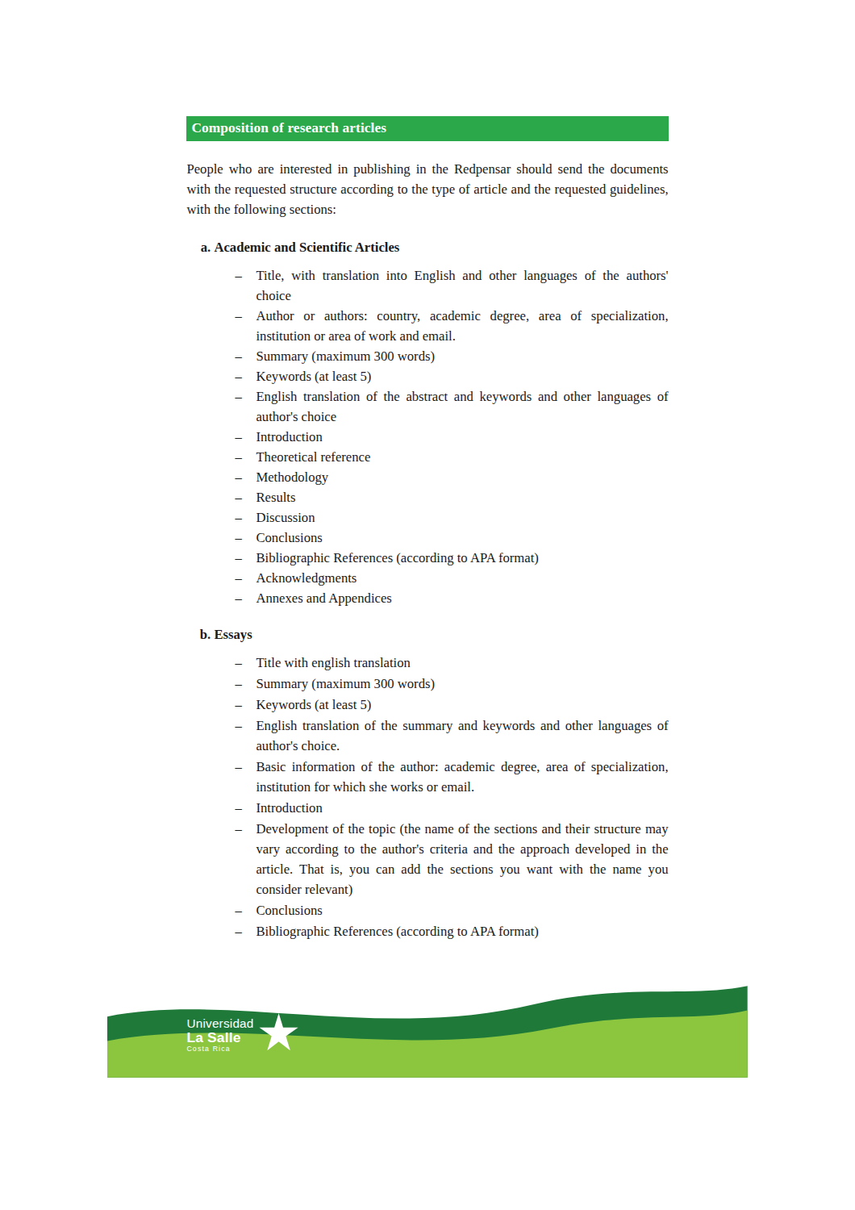Composition of research articles
People who are interested in publishing in the Redpensar should send the documents with the requested structure according to the type of article and the requested guidelines, with the following sections:
Academic and Scientific Articles
Title, with translation into English and other languages of the authors' choice
Author or authors: country, academic degree, area of specialization, institution or area of work and email.
Summary (maximum 300 words)
Keywords (at least 5)
English translation of the abstract and keywords and other languages of author's choice
Introduction
Theoretical reference
Methodology
Results
Discussion
Conclusions
Bibliographic References (according to APA format)
Acknowledgments
Annexes and Appendices
Essays
Title with english translation
Summary (maximum 300 words)
Keywords (at least 5)
English translation of the summary and keywords and other languages of author's choice.
Basic information of the author: academic degree, area of specialization, institution for which she works or email.
Introduction
Development of the topic (the name of the sections and their structure may vary according to the author's criteria and the approach developed in the article. That is, you can add the sections you want with the name you consider relevant)
Conclusions
Bibliographic References (according to APA format)
Universidad La Salle Costa Rica